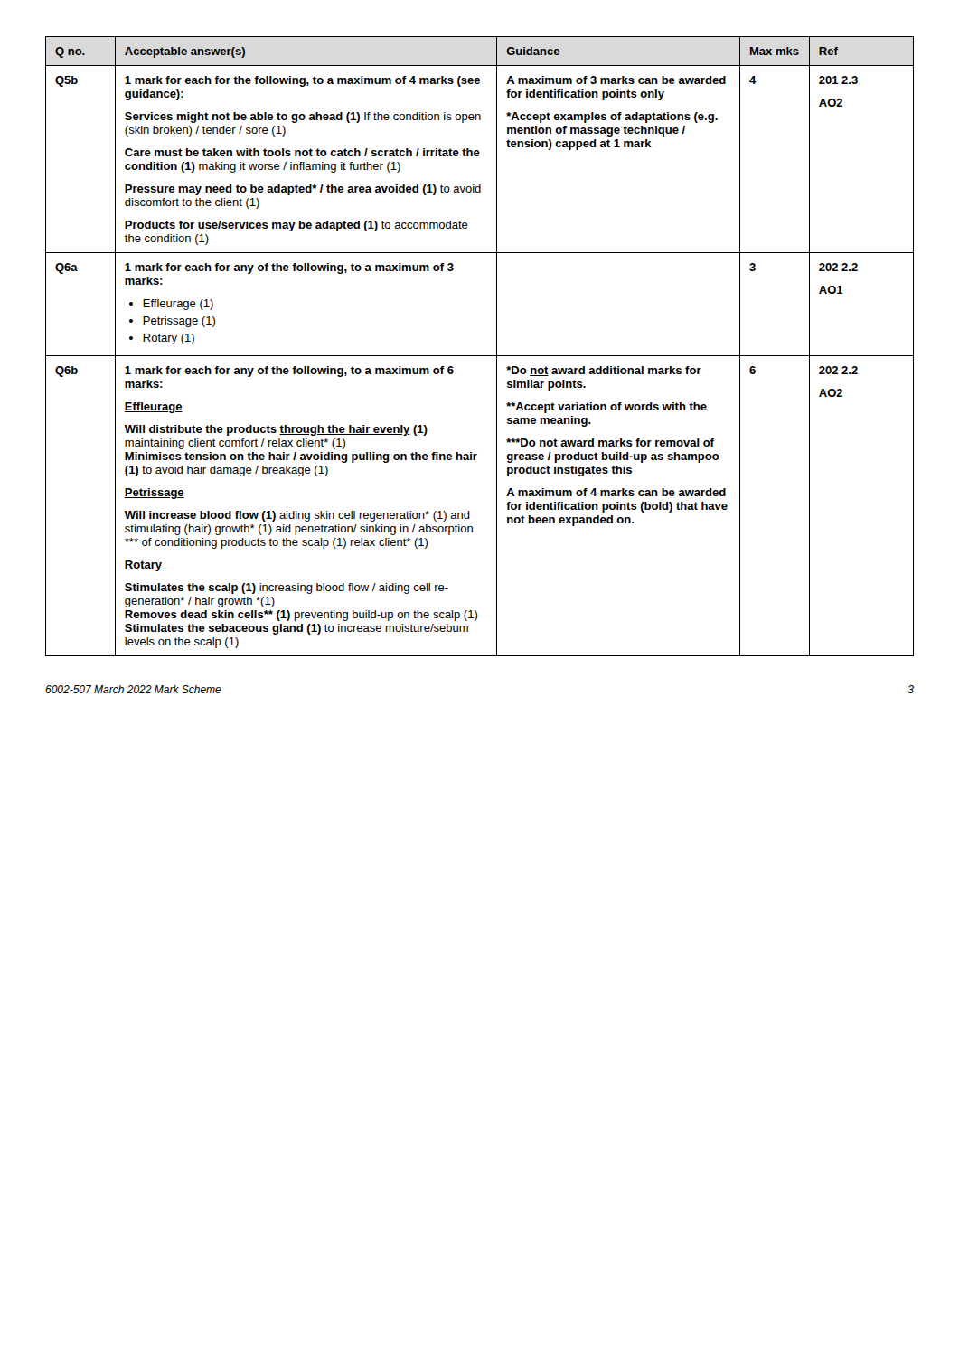| Q no. | Acceptable answer(s) | Guidance | Max mks | Ref |
| --- | --- | --- | --- | --- |
| Q5b | 1 mark for each for the following, to a maximum of 4 marks (see guidance): Services might not be able to go ahead (1) If the condition is open (skin broken) / tender / sore (1) Care must be taken with tools not to catch / scratch / irritate the condition (1) making it worse / inflaming it further (1) Pressure may need to be adapted* / the area avoided (1) to avoid discomfort to the client (1) Products for use/services may be adapted (1) to accommodate the condition (1) | A maximum of 3 marks can be awarded for identification points only *Accept examples of adaptations (e.g. mention of massage technique / tension) capped at 1 mark | 4 | 201 2.3 AO2 |
| Q6a | 1 mark for each for any of the following, to a maximum of 3 marks: Effleurage (1) Petrissage (1) Rotary (1) | | 3 | 202 2.2 AO1 |
| Q6b | 1 mark for each for any of the following, to a maximum of 6 marks: Effleurage Will distribute the products through the hair evenly (1) maintaining client comfort / relax client* (1) Minimises tension on the hair / avoiding pulling on the fine hair (1) to avoid hair damage / breakage (1) Petrissage Will increase blood flow (1) aiding skin cell regeneration* (1) and stimulating (hair) growth* (1) aid penetration/ sinking in / absorption *** of conditioning products to the scalp (1) relax client* (1) Rotary Stimulates the scalp (1) increasing blood flow / aiding cell re-generation* / hair growth *(1) Removes dead skin cells** (1) preventing build-up on the scalp (1) Stimulates the sebaceous gland (1) to increase moisture/sebum levels on the scalp (1) | *Do not award additional marks for similar points. **Accept variation of words with the same meaning. ***Do not award marks for removal of grease / product build-up as shampoo product instigates this A maximum of 4 marks can be awarded for identification points (bold) that have not been expanded on. | 6 | 202 2.2 AO2 |
6002-507 March 2022 Mark Scheme 3